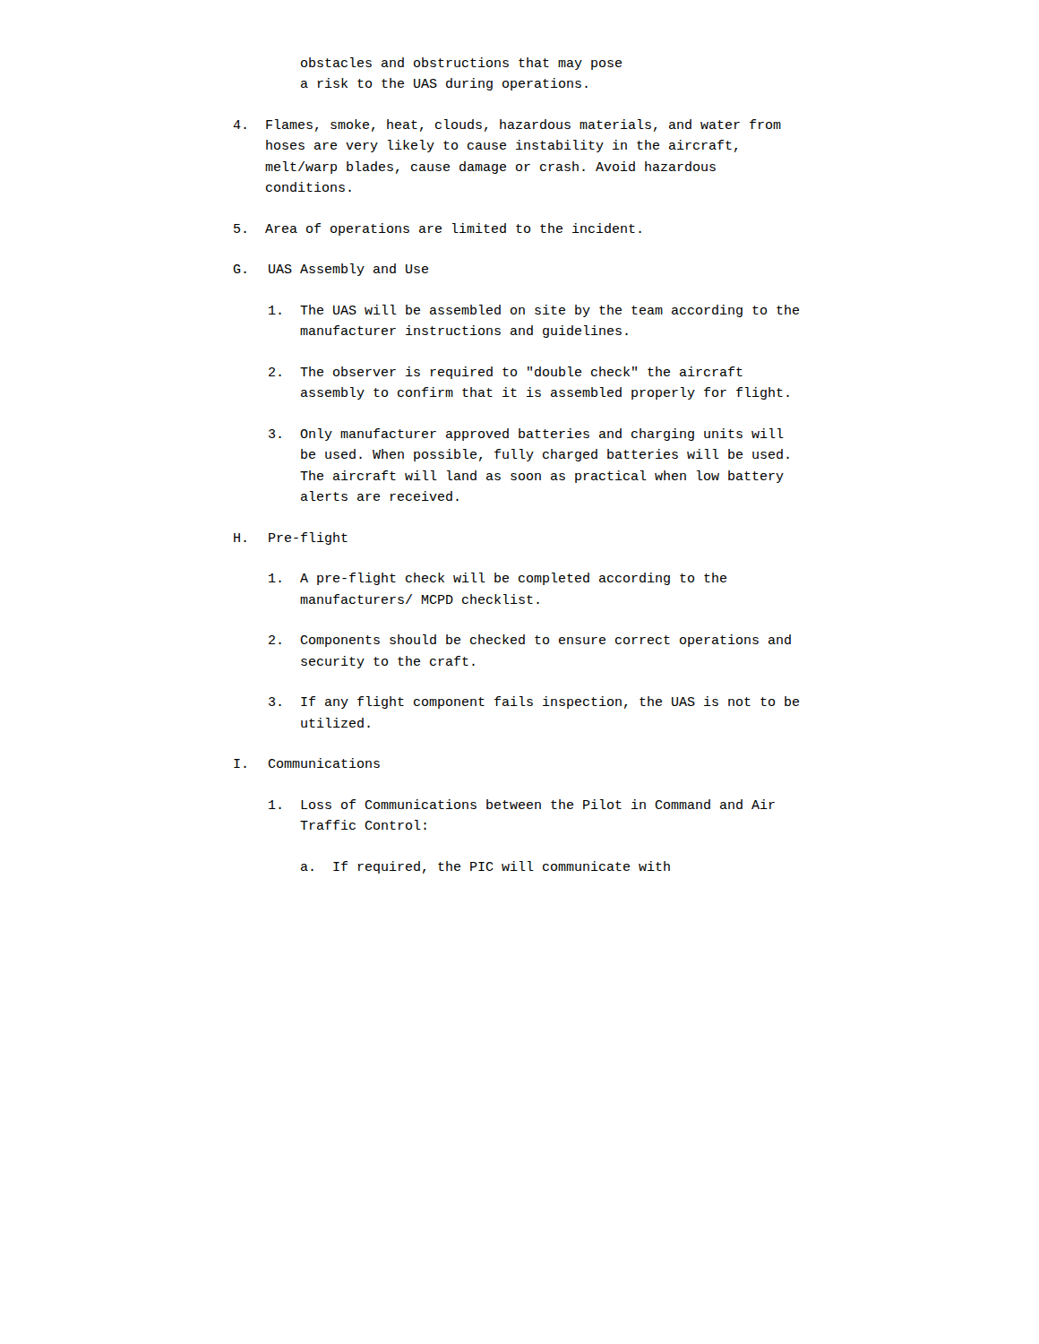obstacles and obstructions that may pose
a risk to the UAS during operations.
4. Flames, smoke, heat, clouds, hazardous materials, and water from hoses are very likely to cause instability in the aircraft, melt/warp blades, cause damage or crash. Avoid hazardous conditions.
5. Area of operations are limited to the incident.
G. UAS Assembly and Use
1. The UAS will be assembled on site by the team according to the manufacturer instructions and guidelines.
2. The observer is required to "double check" the aircraft assembly to confirm that it is assembled properly for flight.
3. Only manufacturer approved batteries and charging units will be used. When possible, fully charged batteries will be used. The aircraft will land as soon as practical when low battery alerts are received.
H. Pre-flight
1. A pre-flight check will be completed according to the manufacturers/ MCPD checklist.
2. Components should be checked to ensure correct operations and security to the craft.
3. If any flight component fails inspection, the UAS is not to be utilized.
I. Communications
1. Loss of Communications between the Pilot in Command and Air Traffic Control:
a. If required, the PIC will communicate with